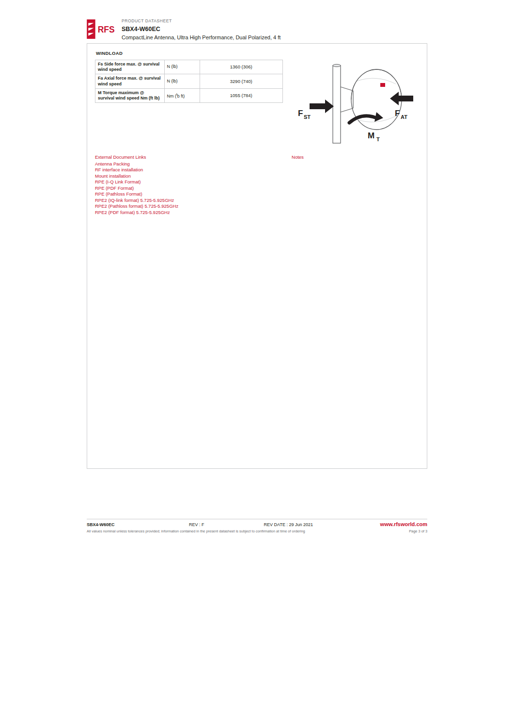RFS
PRODUCT DATASHEET
SBX4-W60EC
CompactLine Antenna, Ultra High Performance, Dual Polarized, 4 ft
WINDLOAD
| Fs Side force max. @ survival wind speed | N (lb) | 1360 (306) |
| Fa Axial force max. @ survival wind speed | N (lb) | 3290 (740) |
| M Torque maximum @ survival wind speed Nm (ft lb) | Nm ( l b ft) | 1055 (784) |
F ST F AT M T
External Document Links
Antenna Packing
RF interface installation
Mount installation
RPE (I-Q Link Format)
RPE (PDF Format)
RPE (Pathloss Format)
RPE2 (IQ-link format) 5.725-5.925GHz
RPE2 (Pathloss format) 5.725-5.925GHz
RPE2 (PDF format) 5.725-5.925GHz
Notes
SBX4-W60EC
REV : F
REV DATE : 29 Jun 2021
www.rfsworld.com
All values nominal unless tolerances provided; information contained in the present datasheet is subject to confirmation at time of ordering
Page 3 of 3